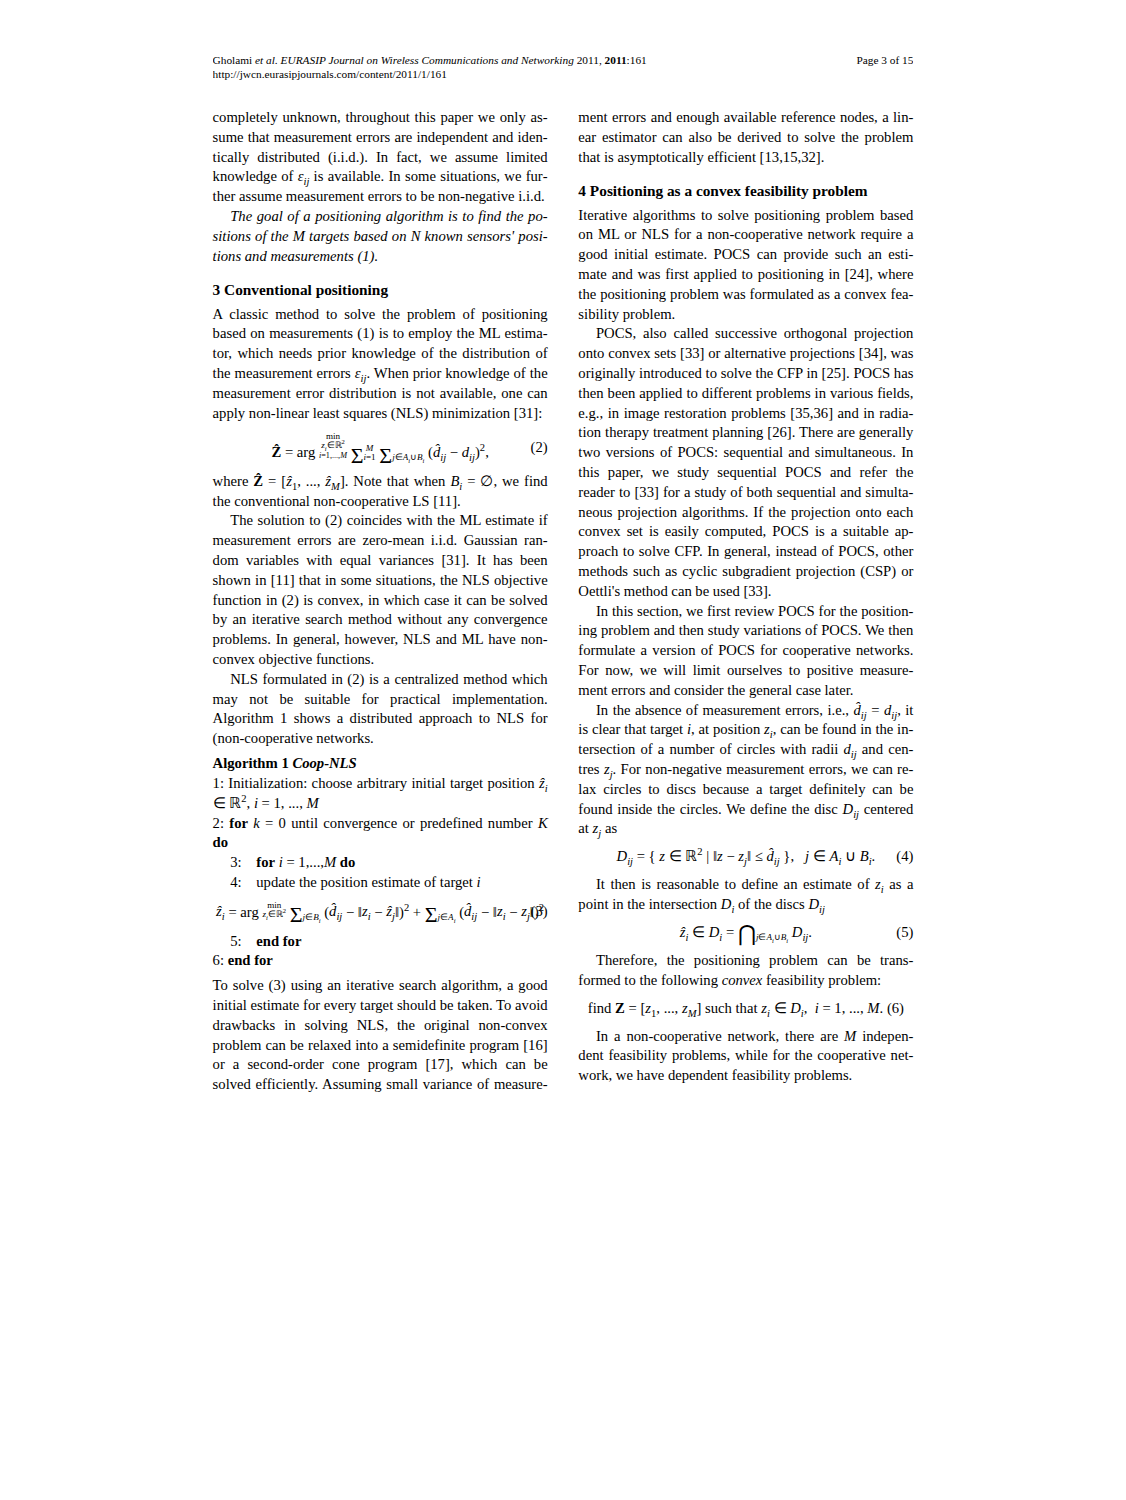Gholami et al. EURASIP Journal on Wireless Communications and Networking 2011, 2011:161 http://jwcn.eurasipjournals.com/content/2011/1/161
Page 3 of 15
completely unknown, throughout this paper we only assume that measurement errors are independent and identically distributed (i.i.d.). In fact, we assume limited knowledge of εij is available. In some situations, we further assume measurement errors to be non-negative i.i.d.
The goal of a positioning algorithm is to find the positions of the M targets based on N known sensors' positions and measurements (1).
3 Conventional positioning
A classic method to solve the problem of positioning based on measurements (1) is to employ the ML estimator, which needs prior knowledge of the distribution of the measurement errors εij. When prior knowledge of the measurement error distribution is not available, one can apply non-linear least squares (NLS) minimization [31]:
Ẑ = arg min
zi∈ℝ2
i=1,...,M ΣM
i=1 Σ
j∈Ai∪Bi (d̂ij − dij)2, (2)
where Ẑ = [ẑ1, ..., ẑM]. Note that when Bi = ∅, we find the conventional non-cooperative LS [11].
The solution to (2) coincides with the ML estimate if measurement errors are zero-mean i.i.d. Gaussian random variables with equal variances [31]. It has been shown in [11] that in some situations, the NLS objective function in (2) is convex, in which case it can be solved by an iterative search method without any convergence problems. In general, however, NLS and ML have non-convex objective functions.
NLS formulated in (2) is a centralized method which may not be suitable for practical implementation. Algorithm 1 shows a distributed approach to NLS for (non-cooperative networks.
Algorithm 1 Coop-NLS
1: Initialization: choose arbitrary initial target position ẑi ∈ ℝ2, i = 1, ..., M
2: for k = 0 until convergence or predefined number K do
3: for i = 1,...,M do
4: update the position estimate of target i
ẑi = arg min
zi∈ℝ2 Σ
j∈Bi (d̂ij − ‖zi − ẑj‖)2 + Σ
j∈Ai (d̂ij − ‖zi − zj‖)2 (3)
5: end for
6: end for
To solve (3) using an iterative search algorithm, a good initial estimate for every target should be taken. To avoid drawbacks in solving NLS, the original non-convex problem can be relaxed into a semidefinite program [16] or a second-order cone program [17], which can be solved efficiently. Assuming small variance of measurement errors and enough available reference nodes, a linear estimator can also be derived to solve the problem that is asymptotically efficient [13,15,32].
4 Positioning as a convex feasibility problem
Iterative algorithms to solve positioning problem based on ML or NLS for a non-cooperative network require a good initial estimate. POCS can provide such an estimate and was first applied to positioning in [24], where the positioning problem was formulated as a convex feasibility problem.
POCS, also called successive orthogonal projection onto convex sets [33] or alternative projections [34], was originally introduced to solve the CFP in [25]. POCS has then been applied to different problems in various fields, e.g., in image restoration problems [35,36] and in radiation therapy treatment planning [26]. There are generally two versions of POCS: sequential and simultaneous. In this paper, we study sequential POCS and refer the reader to [33] for a study of both sequential and simultaneous projection algorithms. If the projection onto each convex set is easily computed, POCS is a suitable approach to solve CFP. In general, instead of POCS, other methods such as cyclic subgradient projection (CSP) or Oettli's method can be used [33].
In this section, we first review POCS for the positioning problem and then study variations of POCS. We then formulate a version of POCS for cooperative networks. For now, we will limit ourselves to positive measurement errors and consider the general case later.
In the absence of measurement errors, i.e., d̂ij = dij, it is clear that target i, at position zi, can be found in the intersection of a number of circles with radii dij and centres zj. For non-negative measurement errors, we can relax circles to discs because a target definitely can be found inside the circles. We define the disc Dij centered at zj as
Dij = { z ∈ ℝ2 | ‖z − zj‖ ≤ d̂ij }, j ∈ Ai ∪ Bi. (4)
It then is reasonable to define an estimate of zi as a point in the intersection Di of the discs Dij
ẑi ∈ Di = ⋂
j∈Ai∪Bi Dij. (5)
Therefore, the positioning problem can be transformed to the following convex feasibility problem:
find Z = [z1, ..., zM] such that zi ∈ Di, i = 1, ..., M. (6)
In a non-cooperative network, there are M independent feasibility problems, while for the cooperative network, we have dependent feasibility problems.